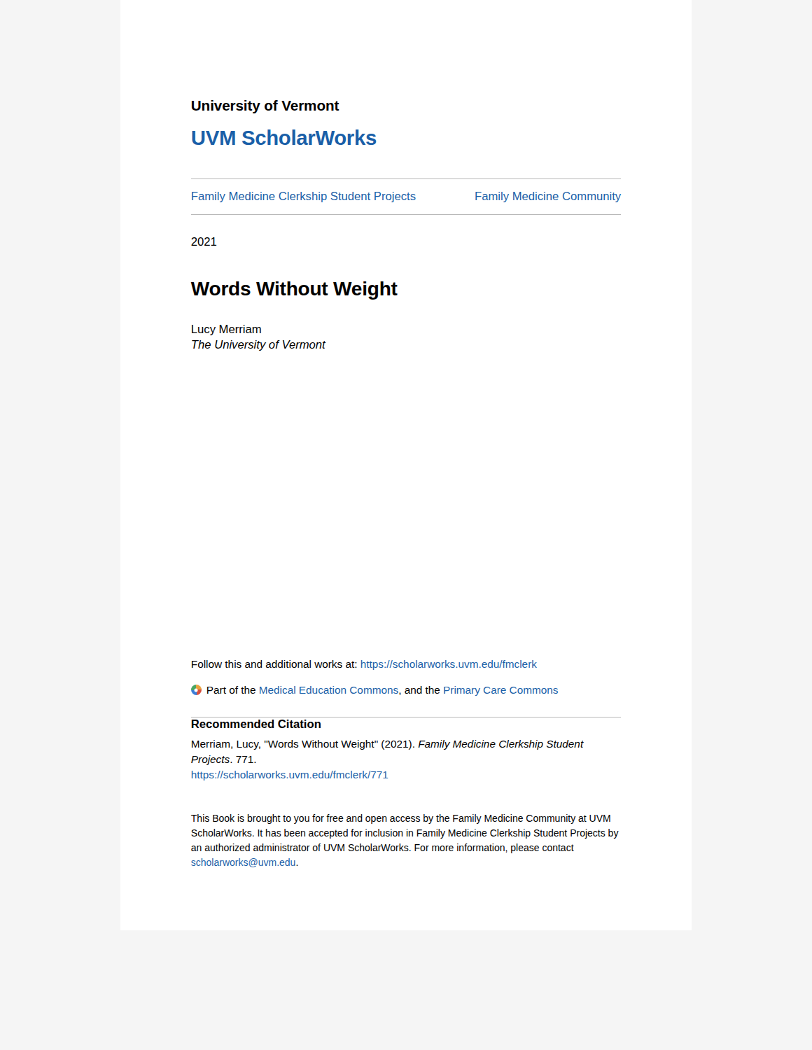University of Vermont
UVM ScholarWorks
Family Medicine Clerkship Student Projects Family Medicine Community
2021
Words Without Weight
Lucy Merriam
The University of Vermont
Follow this and additional works at: https://scholarworks.uvm.edu/fmclerk
Part of the Medical Education Commons, and the Primary Care Commons
Recommended Citation
Merriam, Lucy, "Words Without Weight" (2021). Family Medicine Clerkship Student Projects. 771.
https://scholarworks.uvm.edu/fmclerk/771
This Book is brought to you for free and open access by the Family Medicine Community at UVM ScholarWorks. It has been accepted for inclusion in Family Medicine Clerkship Student Projects by an authorized administrator of UVM ScholarWorks. For more information, please contact scholarworks@uvm.edu.